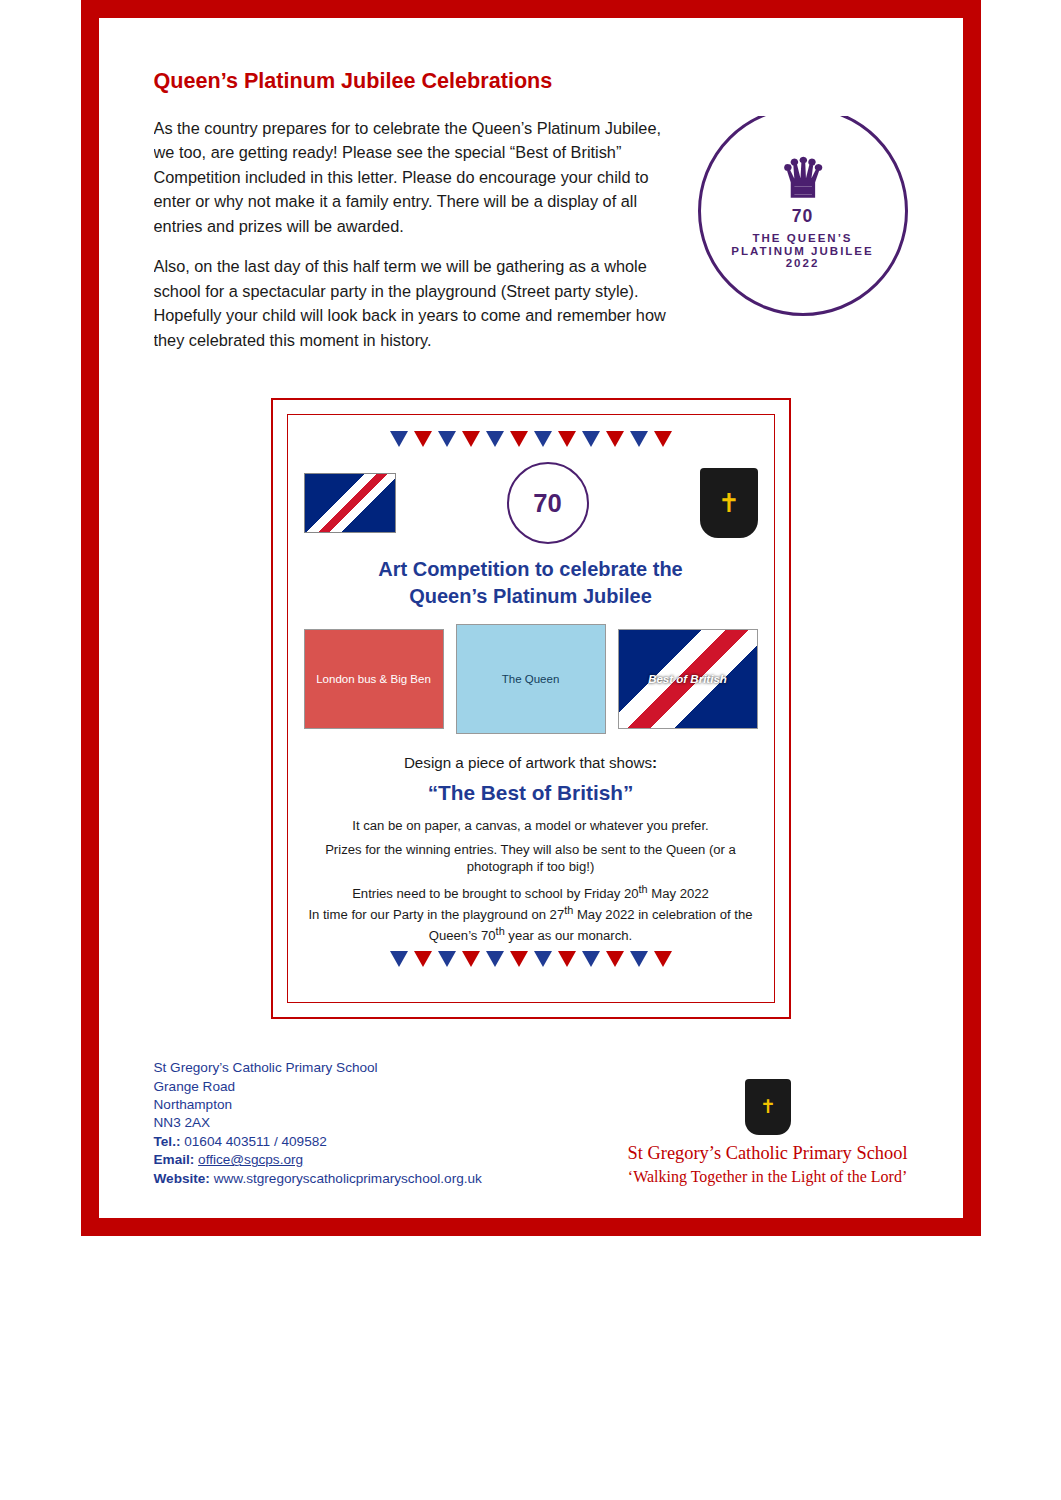Queen’s Platinum Jubilee Celebrations
♛
70
THE QUEEN’S
PLATINUM JUBILEE
2022
As the country prepares for to celebrate the Queen’s Platinum Jubilee, we too, are getting ready! Please see the special “Best of British” Competition included in this letter. Please do encourage your child to enter or why not make it a family entry. There will be a display of all entries and prizes will be awarded.
Also, on the last day of this half term we will be gathering as a whole school for a spectacular party in the playground (Street party style). Hopefully your child will look back in years to come and remember how they celebrated this moment in history.
70
✝
Art Competition to celebrate the
Queen’s Platinum Jubilee
London bus & Big Ben
The Queen
Best of British
Design a piece of artwork that shows:
“The Best of British”
It can be on paper, a canvas, a model or whatever you prefer.
Prizes for the winning entries. They will also be sent to the Queen (or a photograph if too big!)
Entries need to be brought to school by Friday 20th May 2022
In time for our Party in the playground on 27th May 2022 in celebration of the Queen’s 70th year as our monarch.
St Gregory’s Catholic Primary School
Grange Road
Northampton
NN3 2AX
Tel.: 01604 403511 / 409582
Email: office@sgcps.org
Website: www.stgregoryscatholicprimaryschool.org.uk
✝
St Gregory’s Catholic Primary School
‘Walking Together in the Light of the Lord’